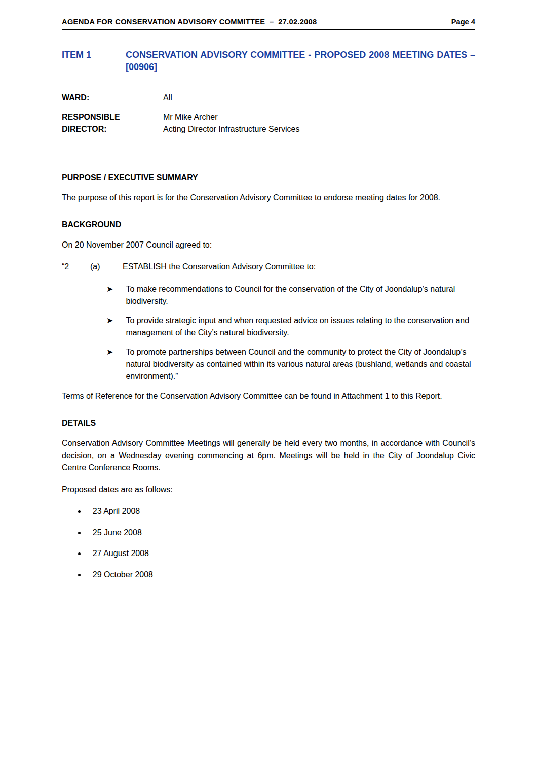AGENDA FOR CONSERVATION ADVISORY COMMITTEE – 27.02.2008 Page 4
ITEM 1 CONSERVATION ADVISORY COMMITTEE - PROPOSED 2008 MEETING DATES – [00906]
| WARD: | All |
| RESPONSIBLE DIRECTOR: | Mr Mike Archer Acting Director Infrastructure Services |
Purpose / Executive Summary
The purpose of this report is for the Conservation Advisory Committee to endorse meeting dates for 2008.
Background
On 20 November 2007 Council agreed to:
“2 (a) ESTABLISH the Conservation Advisory Committee to:
➤ To make recommendations to Council for the conservation of the City of Joondalup’s natural biodiversity.
➤ To provide strategic input and when requested advice on issues relating to the conservation and management of the City’s natural biodiversity.
➤ To promote partnerships between Council and the community to protect the City of Joondalup’s natural biodiversity as contained within its various natural areas (bushland, wetlands and coastal environment).”
Terms of Reference for the Conservation Advisory Committee can be found in Attachment 1 to this Report.
Details
Conservation Advisory Committee Meetings will generally be held every two months, in accordance with Council’s decision, on a Wednesday evening commencing at 6pm. Meetings will be held in the City of Joondalup Civic Centre Conference Rooms.
Proposed dates are as follows:
23 April 2008
25 June 2008
27 August 2008
29 October 2008